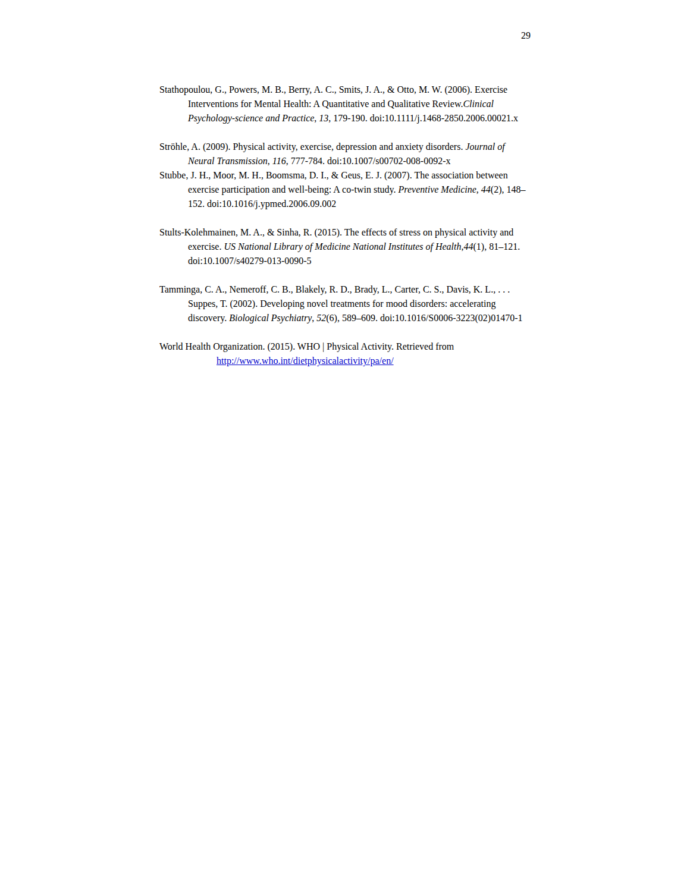29
Stathopoulou, G., Powers, M. B., Berry, A. C., Smits, J. A., & Otto, M. W. (2006). Exercise Interventions for Mental Health: A Quantitative and Qualitative Review.Clinical Psychology-science and Practice, 13, 179-190. doi:10.1111/j.1468-2850.2006.00021.x
Ströhle, A. (2009). Physical activity, exercise, depression and anxiety disorders. Journal of Neural Transmission, 116, 777-784. doi:10.1007/s00702-008-0092-x
Stubbe, J. H., Moor, M. H., Boomsma, D. I., & Geus, E. J. (2007). The association between exercise participation and well-being: A co-twin study. Preventive Medicine, 44(2), 148–152. doi:10.1016/j.ypmed.2006.09.002
Stults-Kolehmainen, M. A., & Sinha, R. (2015). The effects of stress on physical activity and exercise. US National Library of Medicine National Institutes of Health,44(1), 81–121. doi:10.1007/s40279-013-0090-5
Tamminga, C. A., Nemeroff, C. B., Blakely, R. D., Brady, L., Carter, C. S., Davis, K. L., . . . Suppes, T. (2002). Developing novel treatments for mood disorders: accelerating discovery. Biological Psychiatry, 52(6), 589–609. doi:10.1016/S0006-3223(02)01470-1
World Health Organization. (2015). WHO | Physical Activity. Retrieved from http://www.who.int/dietphysicalactivity/pa/en/